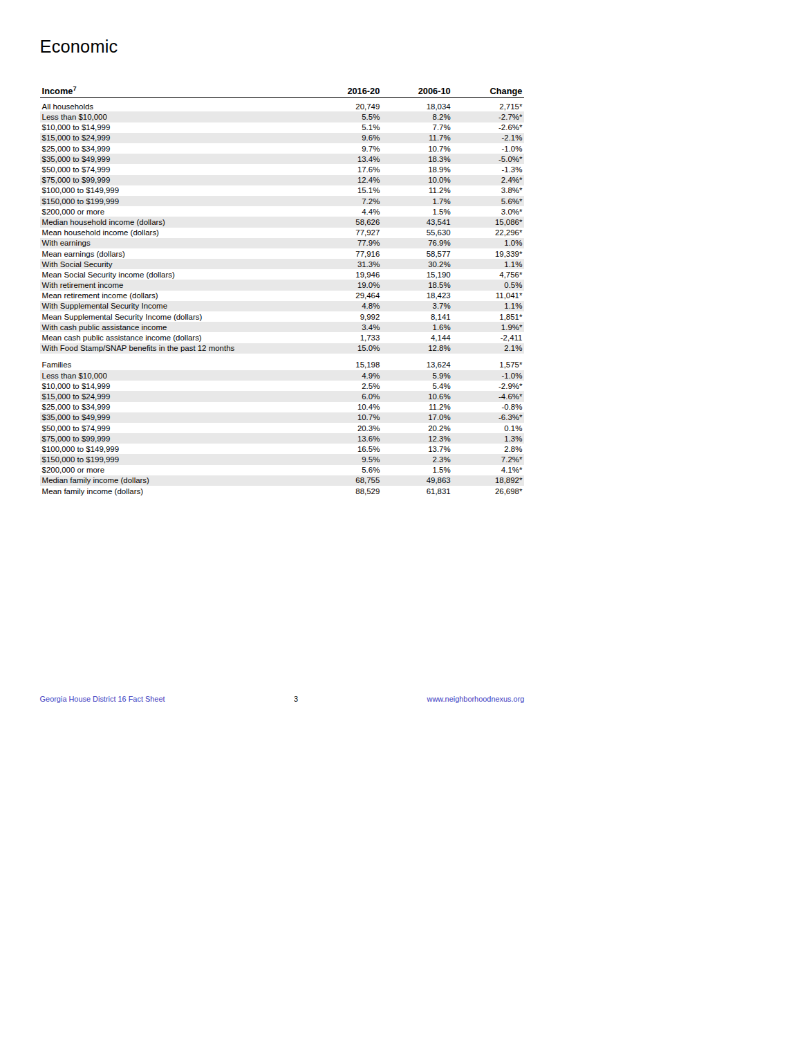Economic
| Income 7 | 2016-20 | 2006-10 | Change |
| --- | --- | --- | --- |
| All households | 20,749 | 18,034 | 2,715* |
| Less than $10,000 | 5.5% | 8.2% | -2.7%* |
| $10,000 to $14,999 | 5.1% | 7.7% | -2.6%* |
| $15,000 to $24,999 | 9.6% | 11.7% | -2.1% |
| $25,000 to $34,999 | 9.7% | 10.7% | -1.0% |
| $35,000 to $49,999 | 13.4% | 18.3% | -5.0%* |
| $50,000 to $74,999 | 17.6% | 18.9% | -1.3% |
| $75,000 to $99,999 | 12.4% | 10.0% | 2.4%* |
| $100,000 to $149,999 | 15.1% | 11.2% | 3.8%* |
| $150,000 to $199,999 | 7.2% | 1.7% | 5.6%* |
| $200,000 or more | 4.4% | 1.5% | 3.0%* |
| Median household income (dollars) | 58,626 | 43,541 | 15,086* |
| Mean household income (dollars) | 77,927 | 55,630 | 22,296* |
| With earnings | 77.9% | 76.9% | 1.0% |
| Mean earnings (dollars) | 77,916 | 58,577 | 19,339* |
| With Social Security | 31.3% | 30.2% | 1.1% |
| Mean Social Security income (dollars) | 19,946 | 15,190 | 4,756* |
| With retirement income | 19.0% | 18.5% | 0.5% |
| Mean retirement income (dollars) | 29,464 | 18,423 | 11,041* |
| With Supplemental Security Income | 4.8% | 3.7% | 1.1% |
| Mean Supplemental Security Income (dollars) | 9,992 | 8,141 | 1,851* |
| With cash public assistance income | 3.4% | 1.6% | 1.9%* |
| Mean cash public assistance income (dollars) | 1,733 | 4,144 | -2,411 |
| With Food Stamp/SNAP benefits in the past 12 months | 15.0% | 12.8% | 2.1% |
| Families | 15,198 | 13,624 | 1,575* |
| Less than $10,000 | 4.9% | 5.9% | -1.0% |
| $10,000 to $14,999 | 2.5% | 5.4% | -2.9%* |
| $15,000 to $24,999 | 6.0% | 10.6% | -4.6%* |
| $25,000 to $34,999 | 10.4% | 11.2% | -0.8% |
| $35,000 to $49,999 | 10.7% | 17.0% | -6.3%* |
| $50,000 to $74,999 | 20.3% | 20.2% | 0.1% |
| $75,000 to $99,999 | 13.6% | 12.3% | 1.3% |
| $100,000 to $149,999 | 16.5% | 13.7% | 2.8% |
| $150,000 to $199,999 | 9.5% | 2.3% | 7.2%* |
| $200,000 or more | 5.6% | 1.5% | 4.1%* |
| Median family income (dollars) | 68,755 | 49,863 | 18,892* |
| Mean family income (dollars) | 88,529 | 61,831 | 26,698* |
Georgia House District 16 Fact Sheet 3 www.neighborhoodnexus.org